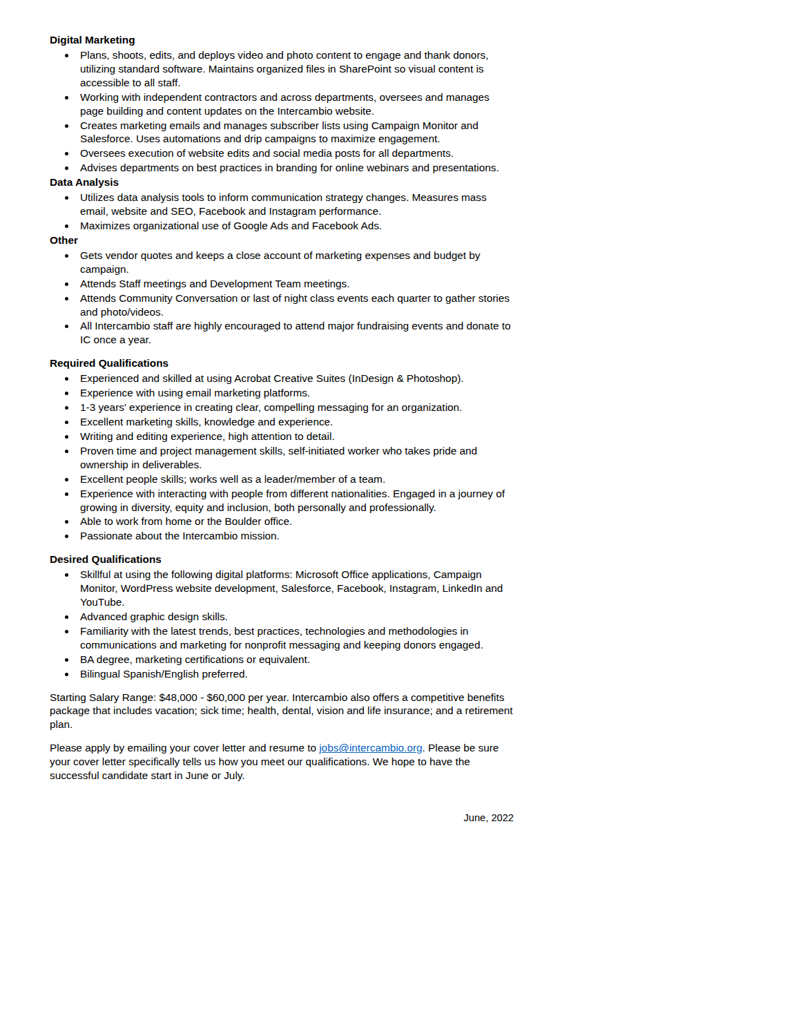Digital Marketing
Plans, shoots, edits, and deploys video and photo content to engage and thank donors, utilizing standard software. Maintains organized files in SharePoint so visual content is accessible to all staff.
Working with independent contractors and across departments, oversees and manages page building and content updates on the Intercambio website.
Creates marketing emails and manages subscriber lists using Campaign Monitor and Salesforce. Uses automations and drip campaigns to maximize engagement.
Oversees execution of website edits and social media posts for all departments.
Advises departments on best practices in branding for online webinars and presentations.
Data Analysis
Utilizes data analysis tools to inform communication strategy changes. Measures mass email, website and SEO, Facebook and Instagram performance.
Maximizes organizational use of Google Ads and Facebook Ads.
Other
Gets vendor quotes and keeps a close account of marketing expenses and budget by campaign.
Attends Staff meetings and Development Team meetings.
Attends Community Conversation or last of night class events each quarter to gather stories and photo/videos.
All Intercambio staff are highly encouraged to attend major fundraising events and donate to IC once a year.
Required Qualifications
Experienced and skilled at using Acrobat Creative Suites (InDesign & Photoshop).
Experience with using email marketing platforms.
1-3 years' experience in creating clear, compelling messaging for an organization.
Excellent marketing skills, knowledge and experience.
Writing and editing experience, high attention to detail.
Proven time and project management skills, self-initiated worker who takes pride and ownership in deliverables.
Excellent people skills; works well as a leader/member of a team.
Experience with interacting with people from different nationalities. Engaged in a journey of growing in diversity, equity and inclusion, both personally and professionally.
Able to work from home or the Boulder office.
Passionate about the Intercambio mission.
Desired Qualifications
Skillful at using the following digital platforms: Microsoft Office applications, Campaign Monitor, WordPress website development, Salesforce, Facebook, Instagram, LinkedIn and YouTube.
Advanced graphic design skills.
Familiarity with the latest trends, best practices, technologies and methodologies in communications and marketing for nonprofit messaging and keeping donors engaged.
BA degree, marketing certifications or equivalent.
Bilingual Spanish/English preferred.
Starting Salary Range: $48,000 - $60,000 per year. Intercambio also offers a competitive benefits package that includes vacation; sick time; health, dental, vision and life insurance; and a retirement plan.
Please apply by emailing your cover letter and resume to jobs@intercambio.org. Please be sure your cover letter specifically tells us how you meet our qualifications. We hope to have the successful candidate start in June or July.
June, 2022